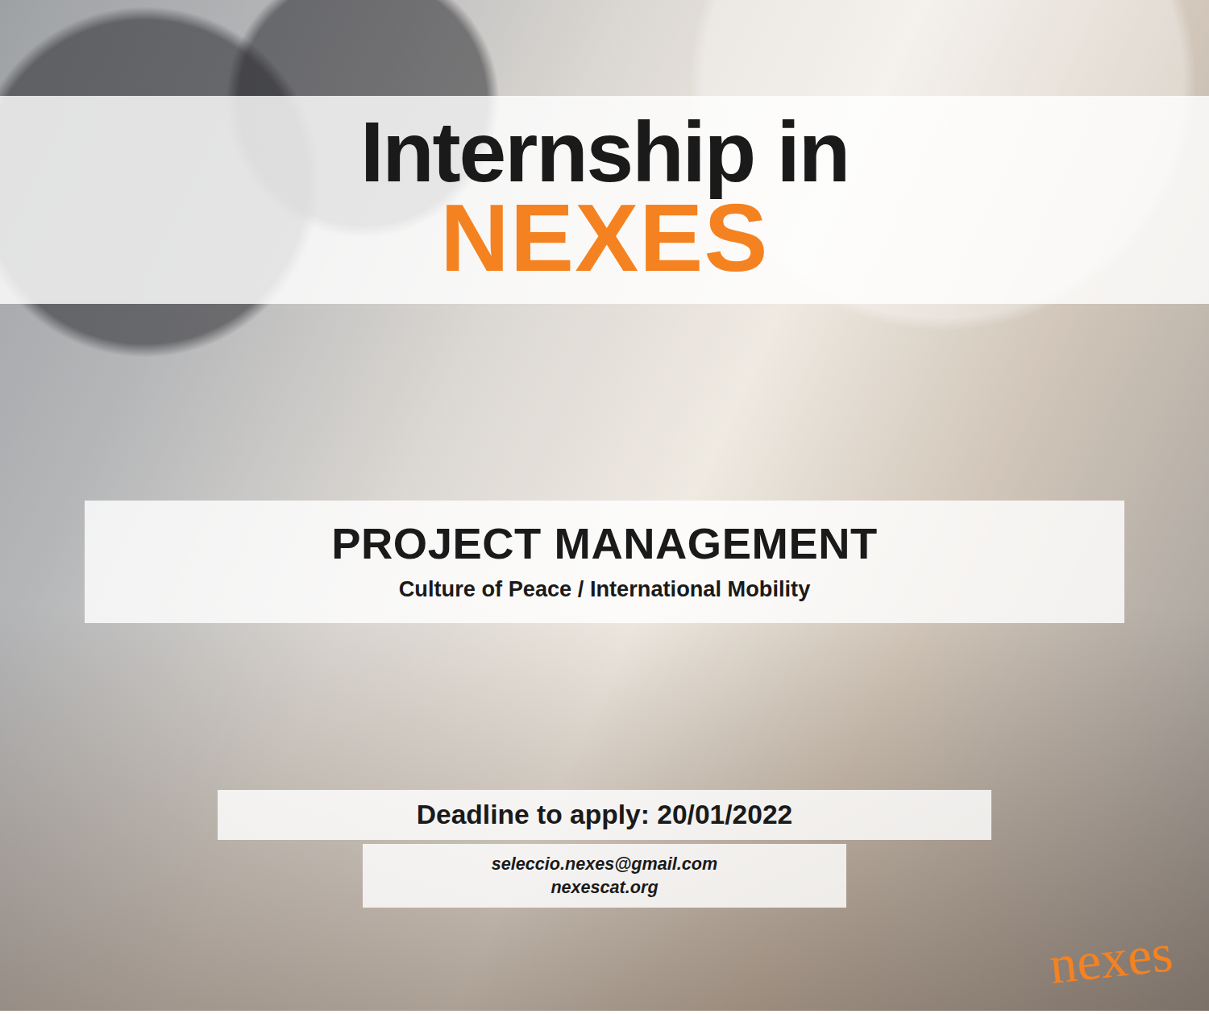Internship in NEXES
PROJECT MANAGEMENT
Culture of Peace / International Mobility
Deadline to apply: 20/01/2022
seleccio.nexes@gmail.com
nexescat.org
nexes